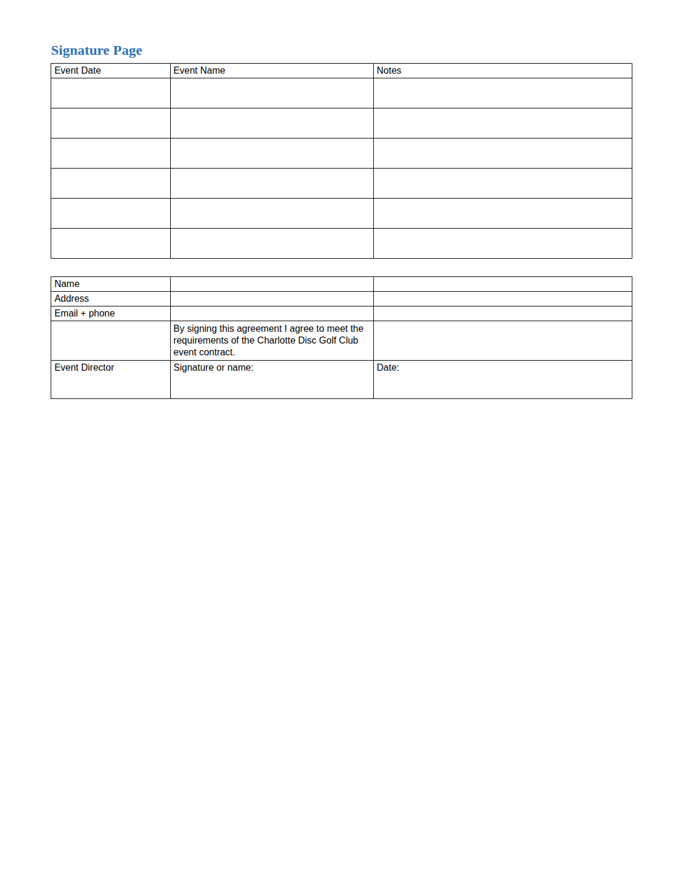Signature Page
| Event Date | Event Name | Notes |
| Name | | |
| Address | | |
| Email + phone | | |
| | By signing this agreement I agree to meet the requirements of the Charlotte Disc Golf Club event contract. | |
| Event Director | Signature or name: | Date: |